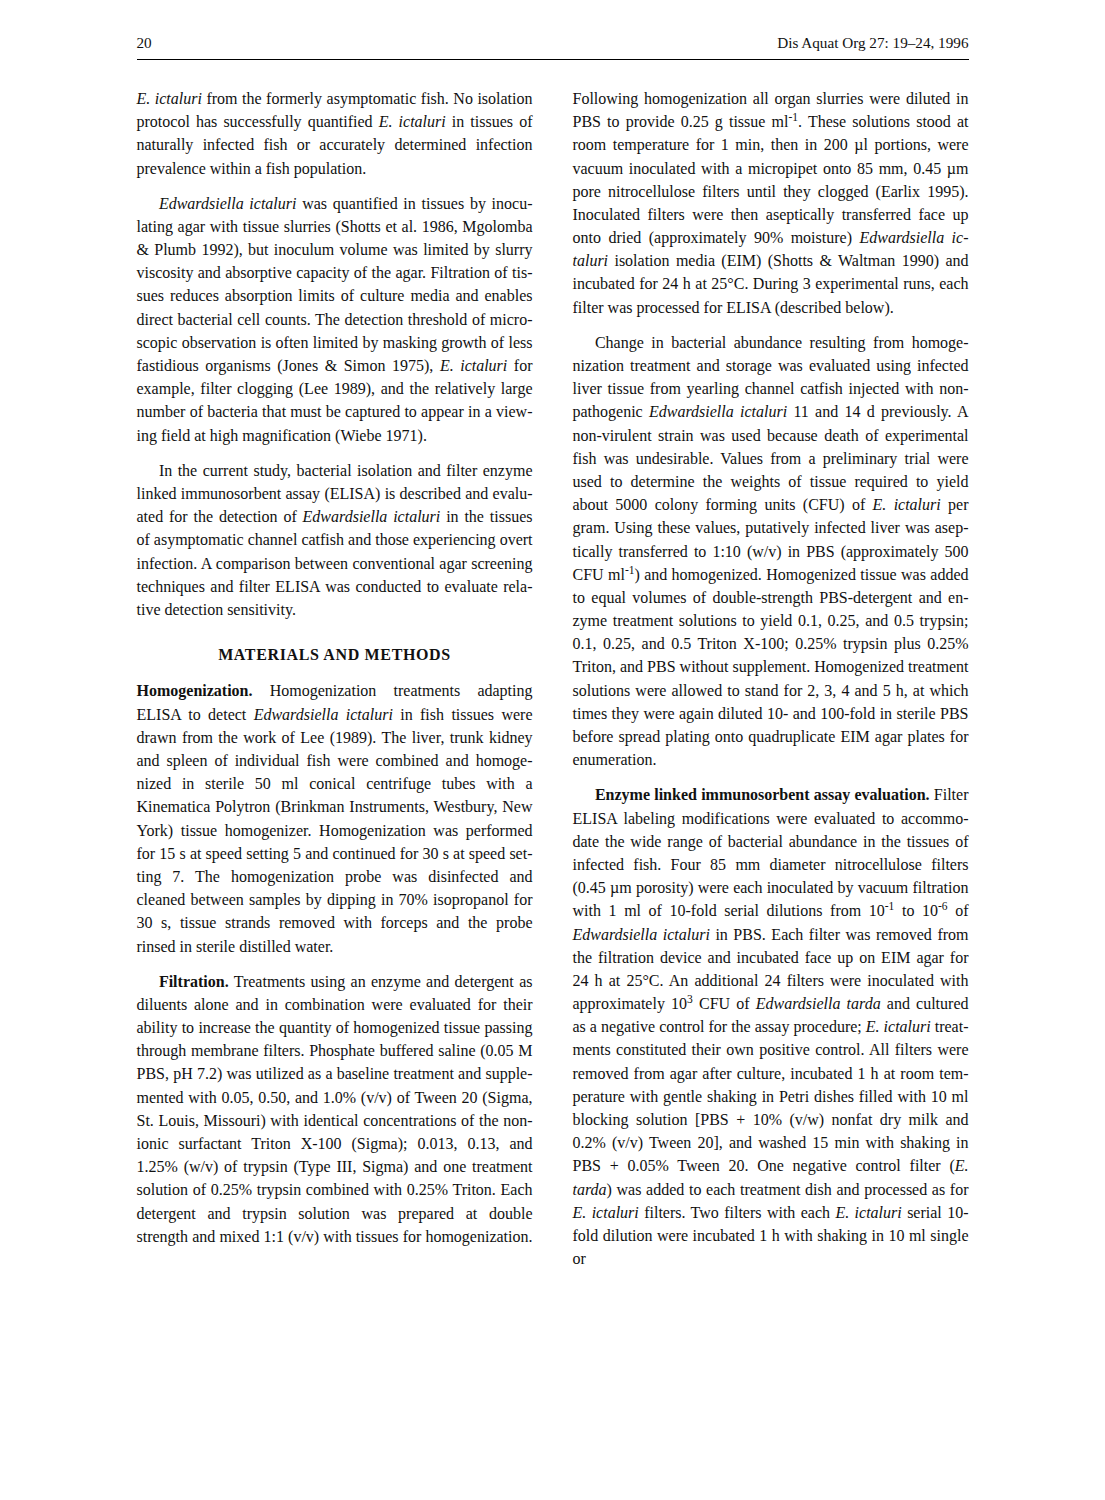20 Dis Aquat Org 27: 19–24, 1996
E. ictaluri from the formerly asymptomatic fish. No isolation protocol has successfully quantified E. ictaluri in tissues of naturally infected fish or accurately determined infection prevalence within a fish population.
Edwardsiella ictaluri was quantified in tissues by inoculating agar with tissue slurries (Shotts et al. 1986, Mgolomba & Plumb 1992), but inoculum volume was limited by slurry viscosity and absorptive capacity of the agar. Filtration of tissues reduces absorption limits of culture media and enables direct bacterial cell counts. The detection threshold of microscopic observation is often limited by masking growth of less fastidious organisms (Jones & Simon 1975), E. ictaluri for example, filter clogging (Lee 1989), and the relatively large number of bacteria that must be captured to appear in a viewing field at high magnification (Wiebe 1971).
In the current study, bacterial isolation and filter enzyme linked immunosorbent assay (ELISA) is described and evaluated for the detection of Edwardsiella ictaluri in the tissues of asymptomatic channel catfish and those experiencing overt infection. A comparison between conventional agar screening techniques and filter ELISA was conducted to evaluate relative detection sensitivity.
Materials and Methods
Homogenization. Homogenization treatments adapting ELISA to detect Edwardsiella ictaluri in fish tissues were drawn from the work of Lee (1989). The liver, trunk kidney and spleen of individual fish were combined and homogenized in sterile 50 ml conical centrifuge tubes with a Kinematica Polytron (Brinkman Instruments, Westbury, New York) tissue homogenizer. Homogenization was performed for 15 s at speed setting 5 and continued for 30 s at speed setting 7. The homogenization probe was disinfected and cleaned between samples by dipping in 70% isopropanol for 30 s, tissue strands removed with forceps and the probe rinsed in sterile distilled water.
Filtration. Treatments using an enzyme and detergent as diluents alone and in combination were evaluated for their ability to increase the quantity of homogenized tissue passing through membrane filters. Phosphate buffered saline (0.05 M PBS, pH 7.2) was utilized as a baseline treatment and supplemented with 0.05, 0.50, and 1.0% (v/v) of Tween 20 (Sigma, St. Louis, Missouri) with identical concentrations of the non-ionic surfactant Triton X-100 (Sigma); 0.013, 0.13, and 1.25% (w/v) of trypsin (Type III, Sigma) and one treatment solution of 0.25% trypsin combined with 0.25% Triton. Each detergent and trypsin solution was prepared at double strength and mixed 1:1 (v/v) with tissues for homogenization. Following homogenization all organ slurries were diluted in PBS to provide 0.25 g tissue ml-1. These solutions stood at room temperature for 1 min, then in 200 µl portions, were vacuum inoculated with a micropipet onto 85 mm, 0.45 µm pore nitrocellulose filters until they clogged (Earlix 1995). Inoculated filters were then aseptically transferred face up onto dried (approximately 90% moisture) Edwardsiella ictaluri isolation media (EIM) (Shotts & Waltman 1990) and incubated for 24 h at 25°C. During 3 experimental runs, each filter was processed for ELISA (described below).
Change in bacterial abundance resulting from homogenization treatment and storage was evaluated using infected liver tissue from yearling channel catfish injected with nonpathogenic Edwardsiella ictaluri 11 and 14 d previously. A non-virulent strain was used because death of experimental fish was undesirable. Values from a preliminary trial were used to determine the weights of tissue required to yield about 5000 colony forming units (CFU) of E. ictaluri per gram. Using these values, putatively infected liver was aseptically transferred to 1:10 (w/v) in PBS (approximately 500 CFU ml-1) and homogenized. Homogenized tissue was added to equal volumes of double-strength PBS-detergent and enzyme treatment solutions to yield 0.1, 0.25, and 0.5 trypsin; 0.1, 0.25, and 0.5 Triton X-100; 0.25% trypsin plus 0.25% Triton, and PBS without supplement. Homogenized treatment solutions were allowed to stand for 2, 3, 4 and 5 h, at which times they were again diluted 10- and 100-fold in sterile PBS before spread plating onto quadruplicate EIM agar plates for enumeration.
Enzyme linked immunosorbent assay evaluation. Filter ELISA labeling modifications were evaluated to accommodate the wide range of bacterial abundance in the tissues of infected fish. Four 85 mm diameter nitrocellulose filters (0.45 µm porosity) were each inoculated by vacuum filtration with 1 ml of 10-fold serial dilutions from 10-1 to 10-6 of Edwardsiella ictaluri in PBS. Each filter was removed from the filtration device and incubated face up on EIM agar for 24 h at 25°C. An additional 24 filters were inoculated with approximately 103 CFU of Edwardsiella tarda and cultured as a negative control for the assay procedure; E. ictaluri treatments constituted their own positive control. All filters were removed from agar after culture, incubated 1 h at room temperature with gentle shaking in Petri dishes filled with 10 ml blocking solution [PBS + 10% (v/w) nonfat dry milk and 0.2% (v/v) Tween 20], and washed 15 min with shaking in PBS + 0.05% Tween 20. One negative control filter (E. tarda) was added to each treatment dish and processed as for E. ictaluri filters. Two filters with each E. ictaluri serial 10-fold dilution were incubated 1 h with shaking in 10 ml single or